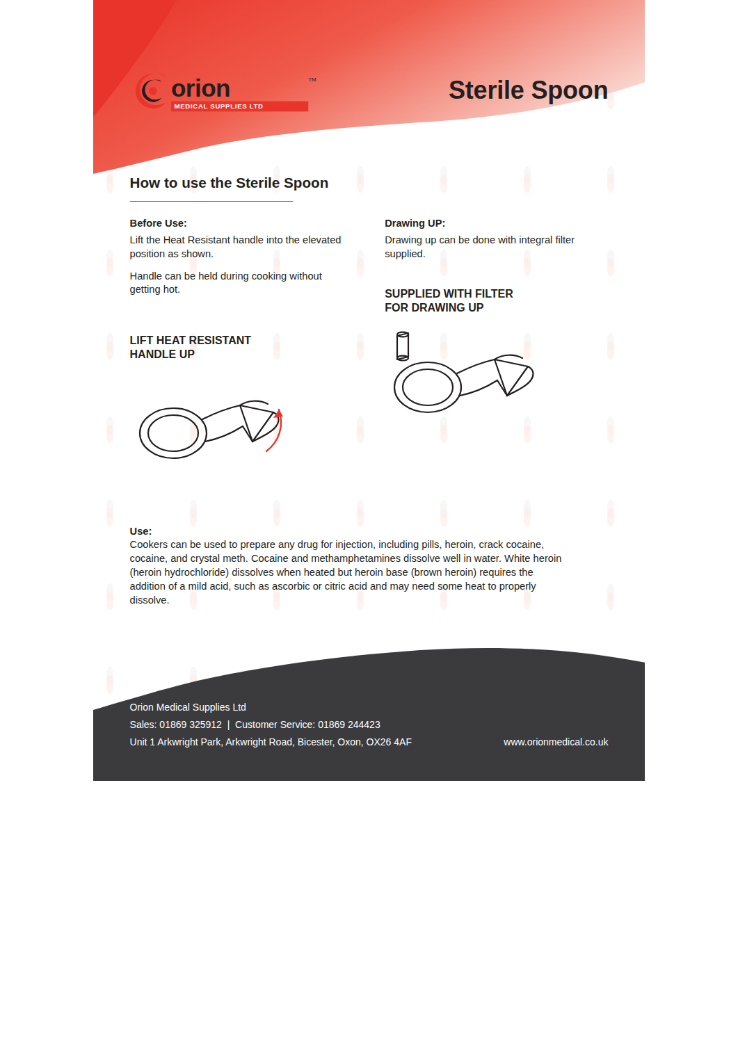orion TM MEDICAL SUPPLIES LTD
Sterile Spoon
How to use the Sterile Spoon
Before Use:
Lift the Heat Resistant handle into the elevated position as shown.
Handle can be held during cooking without getting hot.
Lift heat resistant
handle up
Drawing UP:
Drawing up can be done with integral filter supplied.
Supplied with filter
for drawing up
Use:
Cookers can be used to prepare any drug for injection, including pills, heroin, crack cocaine, cocaine, and crystal meth. Cocaine and methamphetamines dissolve well in water. White heroin (heroin hydrochloride) dissolves when heated but heroin base (brown heroin) requires the addition of a mild acid, such as ascorbic or citric acid and may need some heat to properly dissolve.
Orion Medical Supplies Ltd
Sales: 01869 325912 | Customer Service: 01869 244423
Unit 1 Arkwright Park, Arkwright Road, Bicester, Oxon, OX26 4AF
www.orionmedical.co.uk